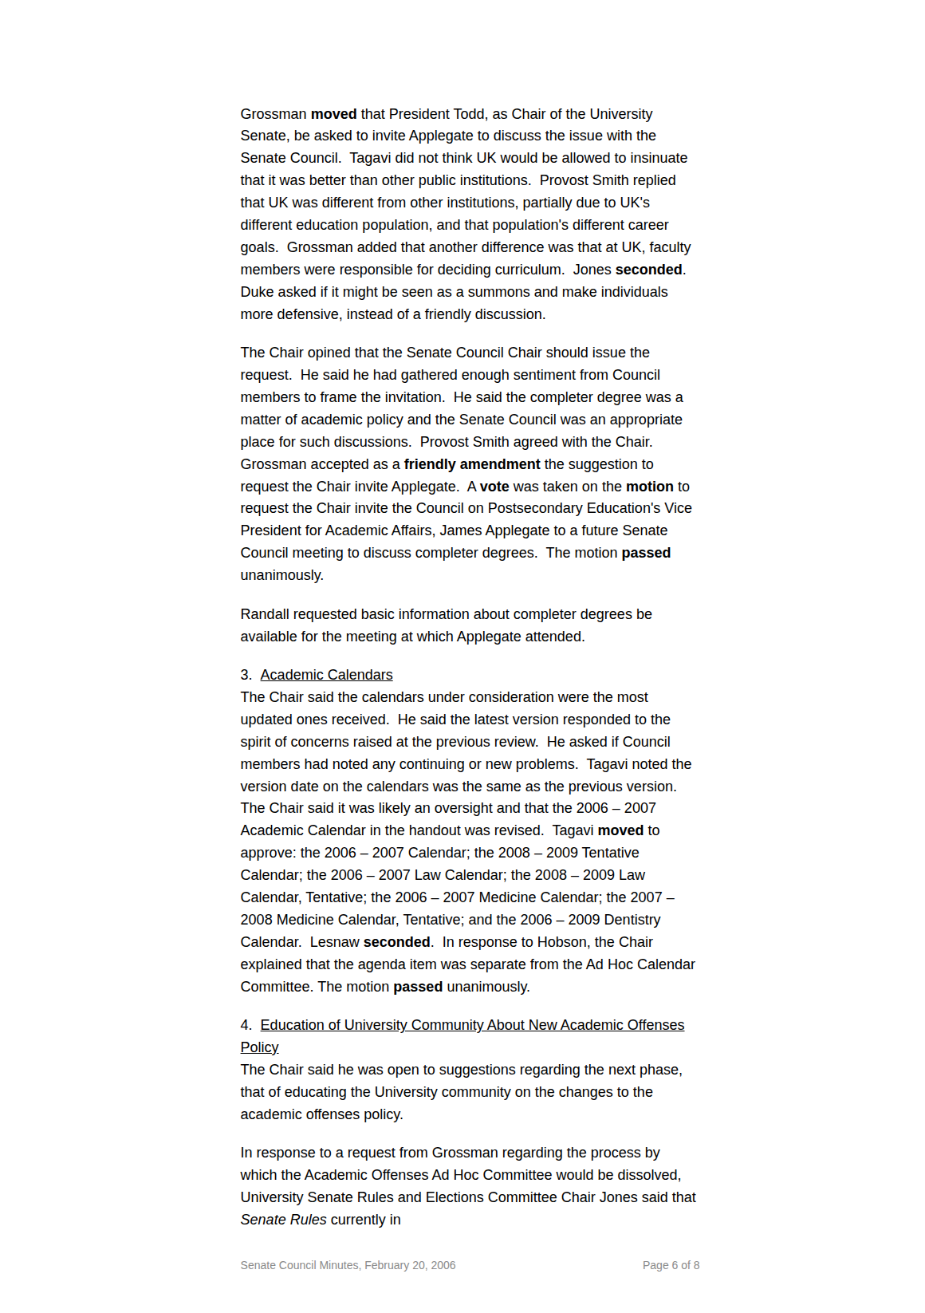Grossman moved that President Todd, as Chair of the University Senate, be asked to invite Applegate to discuss the issue with the Senate Council. Tagavi did not think UK would be allowed to insinuate that it was better than other public institutions. Provost Smith replied that UK was different from other institutions, partially due to UK's different education population, and that population's different career goals. Grossman added that another difference was that at UK, faculty members were responsible for deciding curriculum. Jones seconded. Duke asked if it might be seen as a summons and make individuals more defensive, instead of a friendly discussion.
The Chair opined that the Senate Council Chair should issue the request. He said he had gathered enough sentiment from Council members to frame the invitation. He said the completer degree was a matter of academic policy and the Senate Council was an appropriate place for such discussions. Provost Smith agreed with the Chair. Grossman accepted as a friendly amendment the suggestion to request the Chair invite Applegate. A vote was taken on the motion to request the Chair invite the Council on Postsecondary Education's Vice President for Academic Affairs, James Applegate to a future Senate Council meeting to discuss completer degrees. The motion passed unanimously.
Randall requested basic information about completer degrees be available for the meeting at which Applegate attended.
3. Academic Calendars
The Chair said the calendars under consideration were the most updated ones received. He said the latest version responded to the spirit of concerns raised at the previous review. He asked if Council members had noted any continuing or new problems. Tagavi noted the version date on the calendars was the same as the previous version. The Chair said it was likely an oversight and that the 2006 – 2007 Academic Calendar in the handout was revised. Tagavi moved to approve: the 2006 – 2007 Calendar; the 2008 – 2009 Tentative Calendar; the 2006 – 2007 Law Calendar; the 2008 – 2009 Law Calendar, Tentative; the 2006 – 2007 Medicine Calendar; the 2007 – 2008 Medicine Calendar, Tentative; and the 2006 – 2009 Dentistry Calendar. Lesnaw seconded. In response to Hobson, the Chair explained that the agenda item was separate from the Ad Hoc Calendar Committee. The motion passed unanimously.
4. Education of University Community About New Academic Offenses Policy
The Chair said he was open to suggestions regarding the next phase, that of educating the University community on the changes to the academic offenses policy.
In response to a request from Grossman regarding the process by which the Academic Offenses Ad Hoc Committee would be dissolved, University Senate Rules and Elections Committee Chair Jones said that Senate Rules currently in
Senate Council Minutes, February 20, 2006 Page 6 of 8